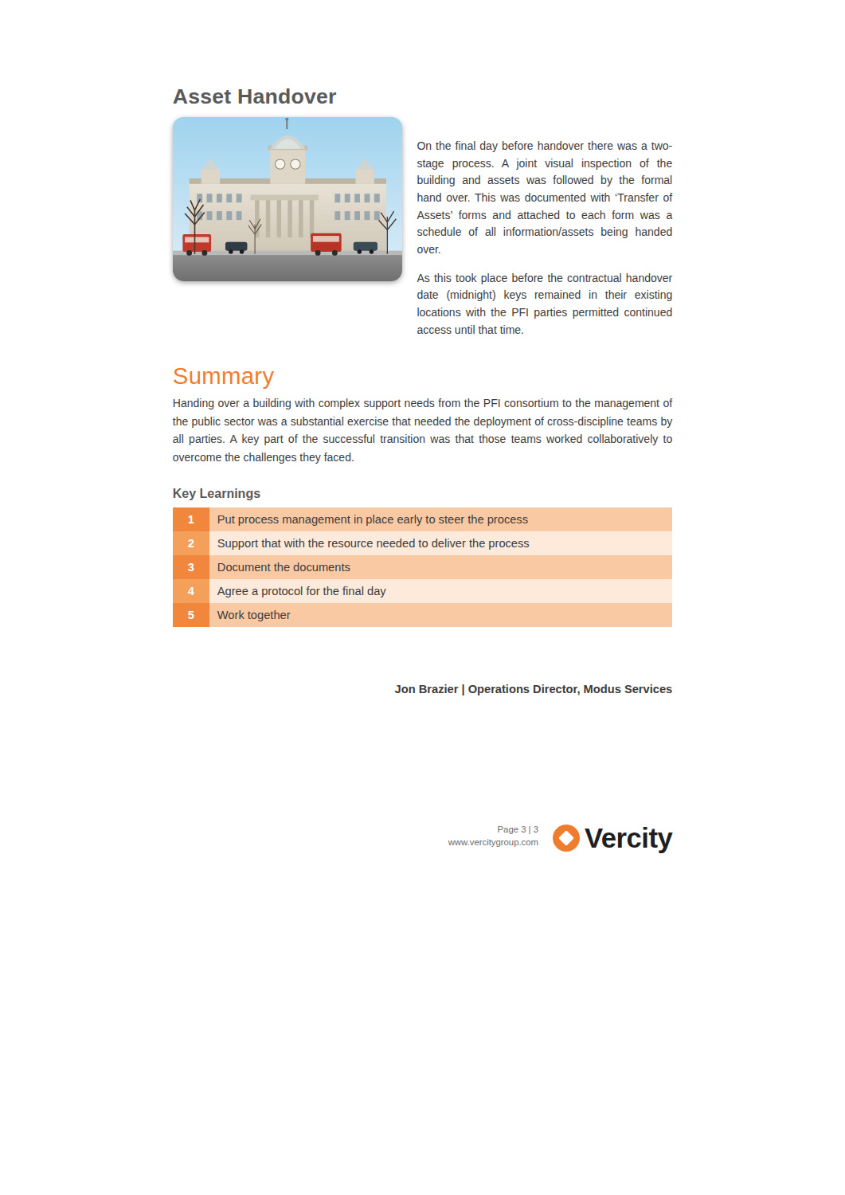Asset Handover
On the final day before handover there was a two-stage process. A joint visual inspection of the building and assets was followed by the formal hand over. This was documented with ‘Transfer of Assets’ forms and attached to each form was a schedule of all information/assets being handed over.
As this took place before the contractual handover date (midnight) keys remained in their existing locations with the PFI parties permitted continued access until that time.
Summary
Handing over a building with complex support needs from the PFI consortium to the management of the public sector was a substantial exercise that needed the deployment of cross-discipline teams by all parties. A key part of the successful transition was that those teams worked collaboratively to overcome the challenges they faced.
Key Learnings
| 1 | Put process management in place early to steer the process |
| 2 | Support that with the resource needed to deliver the process |
| 3 | Document the documents |
| 4 | Agree a protocol for the final day |
| 5 | Work together |
Jon Brazier | Operations Director, Modus Services
Page 3 | 3
www.vercitygroup.com
Vercity